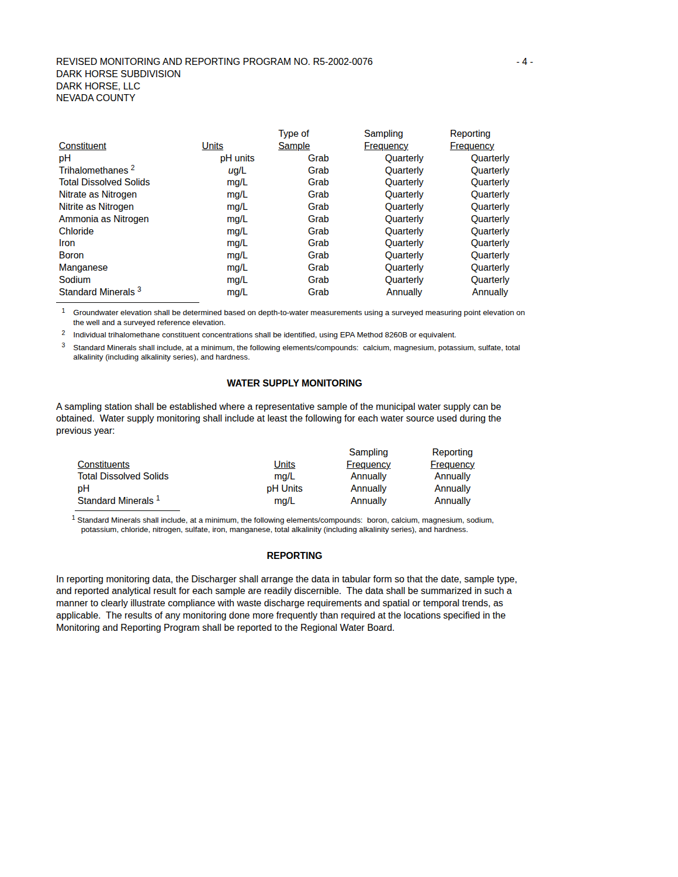REVISED MONITORING AND REPORTING PROGRAM NO. R5-2002-0076 - 4 -
DARK HORSE SUBDIVISION DARK HORSE, LLC NEVADA COUNTY
| | | Type of | Sampling | Reporting |
| --- | --- | --- | --- | --- |
| Constituent | Units | Sample | Frequency | Frequency |
| pH | pH units | Grab | Quarterly | Quarterly |
| Trihalomethanes 2 | u g/L | Grab | Quarterly | Quarterly |
| Total Dissolved Solids | mg/L | Grab | Quarterly | Quarterly |
| Nitrate as Nitrogen | mg/L | Grab | Quarterly | Quarterly |
| Nitrite as Nitrogen | mg/L | Grab | Quarterly | Quarterly |
| Ammonia as Nitrogen | mg/L | Grab | Quarterly | Quarterly |
| Chloride | mg/L | Grab | Quarterly | Quarterly |
| Iron | mg/L | Grab | Quarterly | Quarterly |
| Boron | mg/L | Grab | Quarterly | Quarterly |
| Manganese | mg/L | Grab | Quarterly | Quarterly |
| Sodium | mg/L | Grab | Quarterly | Quarterly |
| Standard Minerals 3 | mg/L | Grab | Annually | Annually |
Groundwater elevation shall be determined based on depth-to-water measurements using a surveyed measuring point elevation on the well and a surveyed reference elevation.
Individual trihalomethane constituent concentrations shall be identified, using EPA Method 8260B or equivalent.
Standard Minerals shall include, at a minimum, the following elements/compounds: calcium, magnesium, potassium, sulfate, total alkalinity (including alkalinity series), and hardness.
WATER SUPPLY MONITORING
A sampling station shall be established where a representative sample of the municipal water supply can be obtained. Water supply monitoring shall include at least the following for each water source used during the previous year:
| | | Sampling | Reporting |
| --- | --- | --- | --- |
| Constituents | Units | Frequency | Frequency |
| Total Dissolved Solids | mg/L | Annually | Annually |
| pH | pH Units | Annually | Annually |
| Standard Minerals 1 | mg/L | Annually | Annually |
1 Standard Minerals shall include, at a minimum, the following elements/compounds: boron, calcium, magnesium, sodium, potassium, chloride, nitrogen, sulfate, iron, manganese, total alkalinity (including alkalinity series), and hardness.
REPORTING
In reporting monitoring data, the Discharger shall arrange the data in tabular form so that the date, sample type, and reported analytical result for each sample are readily discernible. The data shall be summarized in such a manner to clearly illustrate compliance with waste discharge requirements and spatial or temporal trends, as applicable. The results of any monitoring done more frequently than required at the locations specified in the Monitoring and Reporting Program shall be reported to the Regional Water Board.